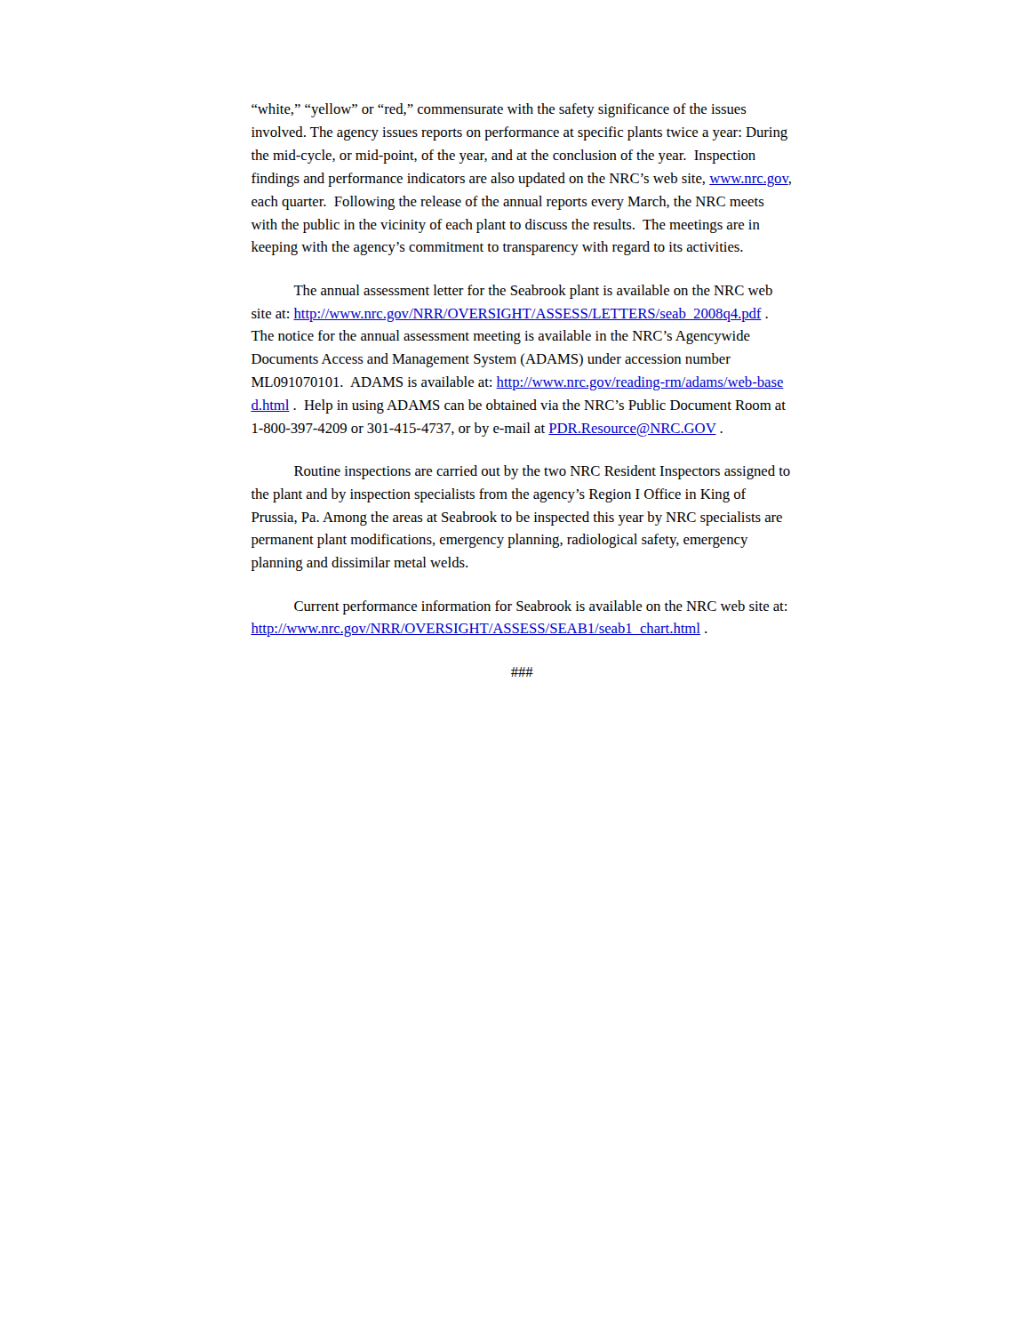“white,” “yellow” or “red,” commensurate with the safety significance of the issues involved. The agency issues reports on performance at specific plants twice a year: During the mid-cycle, or mid-point, of the year, and at the conclusion of the year. Inspection findings and performance indicators are also updated on the NRC’s web site, www.nrc.gov, each quarter. Following the release of the annual reports every March, the NRC meets with the public in the vicinity of each plant to discuss the results. The meetings are in keeping with the agency’s commitment to transparency with regard to its activities.
The annual assessment letter for the Seabrook plant is available on the NRC web site at: http://www.nrc.gov/NRR/OVERSIGHT/ASSESS/LETTERS/seab_2008q4.pdf . The notice for the annual assessment meeting is available in the NRC’s Agencywide Documents Access and Management System (ADAMS) under accession number ML091070101. ADAMS is available at: http://www.nrc.gov/reading-rm/adams/web-based.html . Help in using ADAMS can be obtained via the NRC’s Public Document Room at 1-800-397-4209 or 301-415-4737, or by e-mail at PDR.Resource@NRC.GOV .
Routine inspections are carried out by the two NRC Resident Inspectors assigned to the plant and by inspection specialists from the agency’s Region I Office in King of Prussia, Pa. Among the areas at Seabrook to be inspected this year by NRC specialists are permanent plant modifications, emergency planning, radiological safety, emergency planning and dissimilar metal welds.
Current performance information for Seabrook is available on the NRC web site at: http://www.nrc.gov/NRR/OVERSIGHT/ASSESS/SEAB1/seab1_chart.html .
###